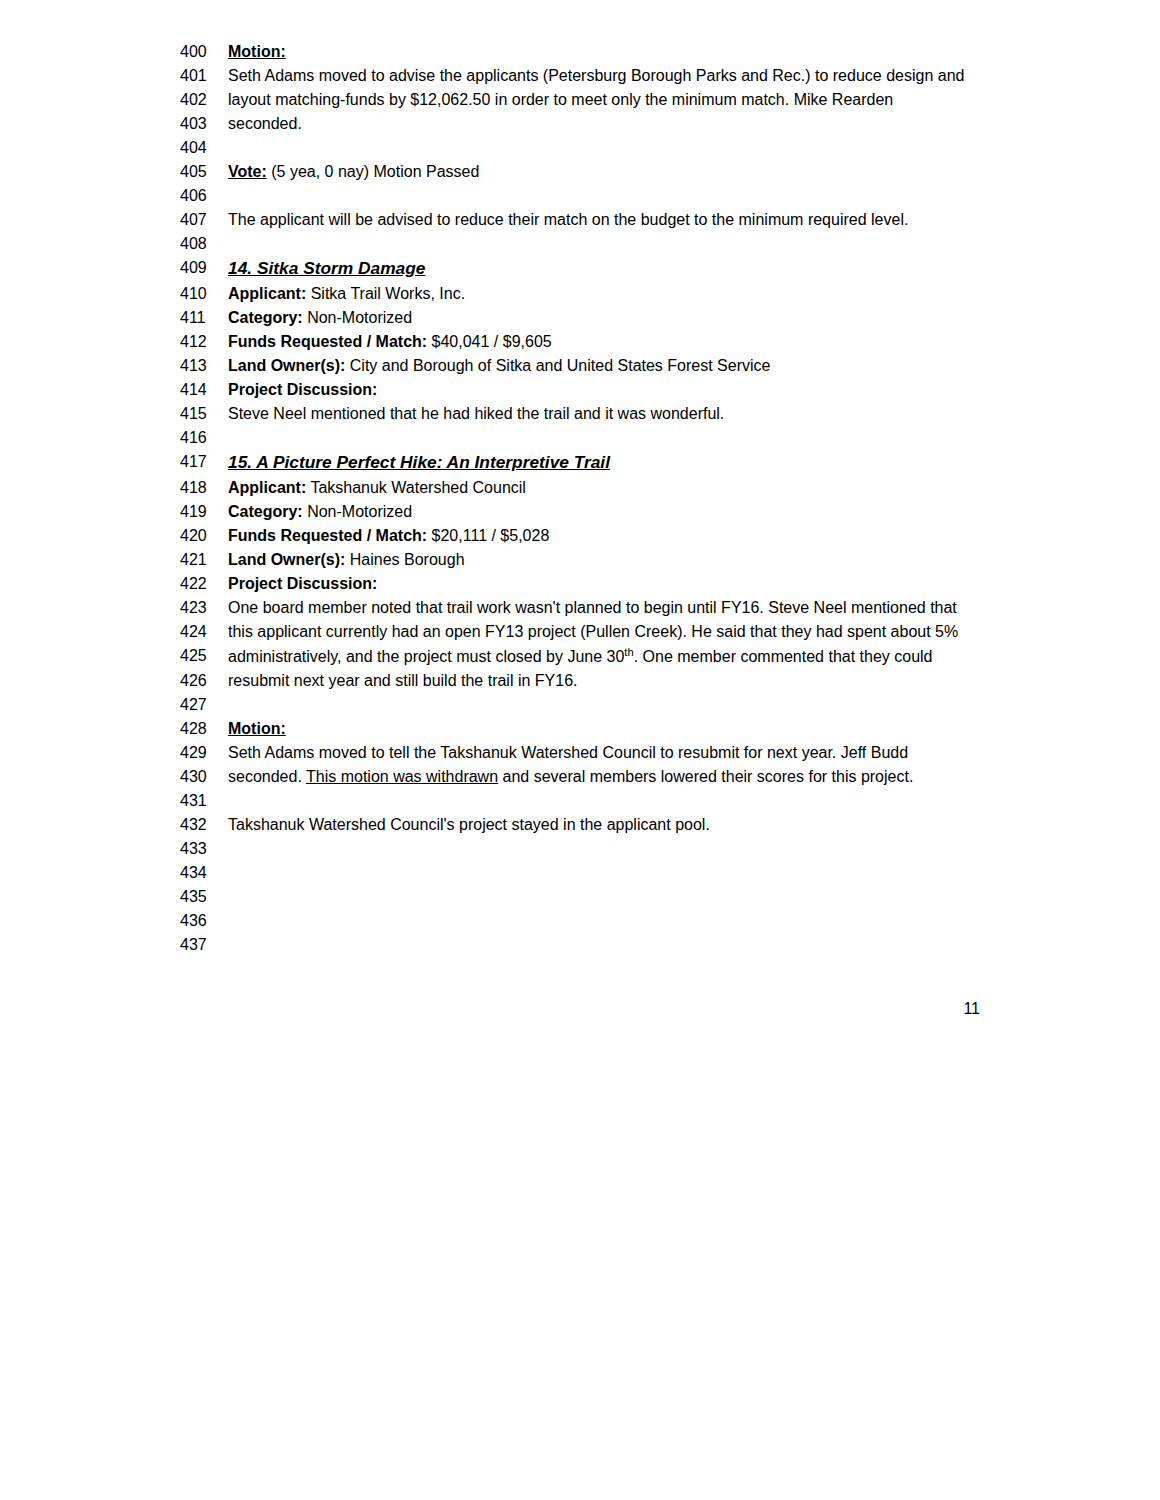| 400 | Motion: |
| 401 | Seth Adams moved to advise the applicants (Petersburg Borough Parks and Rec.) to reduce design and |
| 402 | layout matching-funds by $12,062.50 in order to meet only the minimum match. Mike Rearden |
| 403 | seconded. |
| 404 | |
| 405 | Vote: (5 yea, 0 nay) Motion Passed |
| 406 | |
| 407 | The applicant will be advised to reduce their match on the budget to the minimum required level. |
| 408 | |
| 409 | 14. Sitka Storm Damage |
| 410 | Applicant: Sitka Trail Works, Inc. |
| 411 | Category: Non-Motorized |
| 412 | Funds Requested / Match: $40,041 / $9,605 |
| 413 | Land Owner(s): City and Borough of Sitka and United States Forest Service |
| 414 | Project Discussion: |
| 415 | Steve Neel mentioned that he had hiked the trail and it was wonderful. |
| 416 | |
| 417 | 15. A Picture Perfect Hike: An Interpretive Trail |
| 418 | Applicant: Takshanuk Watershed Council |
| 419 | Category: Non-Motorized |
| 420 | Funds Requested / Match: $20,111 / $5,028 |
| 421 | Land Owner(s): Haines Borough |
| 422 | Project Discussion: |
| 423 | One board member noted that trail work wasn't planned to begin until FY16. Steve Neel mentioned that |
| 424 | this applicant currently had an open FY13 project (Pullen Creek). He said that they had spent about 5% |
| 425 | administratively, and the project must closed by June 30 th . One member commented that they could |
| 426 | resubmit next year and still build the trail in FY16. |
| 427 | |
| 428 | Motion: |
| 429 | Seth Adams moved to tell the Takshanuk Watershed Council to resubmit for next year. Jeff Budd |
| 430 | seconded. This motion was withdrawn and several members lowered their scores for this project. |
| 431 | |
| 432 | Takshanuk Watershed Council's project stayed in the applicant pool. |
| 433 | |
| 434 | |
| 435 | |
| 436 | |
| 437 | |
11